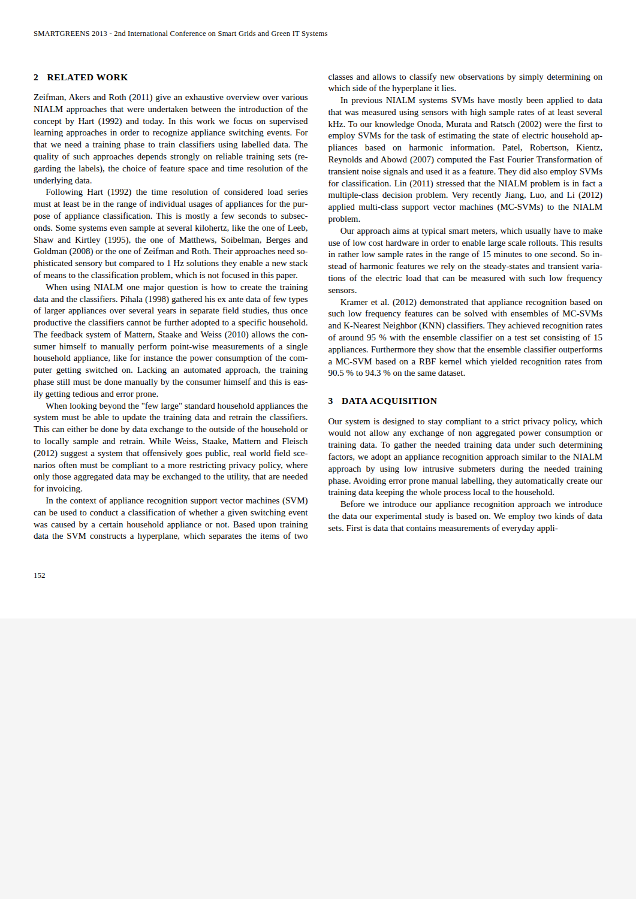SMARTGREENS 2013 - 2nd International Conference on Smart Grids and Green IT Systems
2 RELATED WORK
Zeifman, Akers and Roth (2011) give an exhaustive overview over various NIALM approaches that were undertaken between the introduction of the concept by Hart (1992) and today. In this work we focus on supervised learning approaches in order to recognize appliance switching events. For that we need a training phase to train classifiers using labelled data. The quality of such approaches depends strongly on reliable training sets (regarding the labels), the choice of feature space and time resolution of the underlying data.
Following Hart (1992) the time resolution of considered load series must at least be in the range of individual usages of appliances for the purpose of appliance classification. This is mostly a few seconds to subseconds. Some systems even sample at several kilohertz, like the one of Leeb, Shaw and Kirtley (1995), the one of Matthews, Soibelman, Berges and Goldman (2008) or the one of Zeifman and Roth. Their approaches need sophisticated sensory but compared to 1 Hz solutions they enable a new stack of means to the classification problem, which is not focused in this paper.
When using NIALM one major question is how to create the training data and the classifiers. Pihala (1998) gathered his ex ante data of few types of larger appliances over several years in separate field studies, thus once productive the classifiers cannot be further adopted to a specific household. The feedback system of Mattern, Staake and Weiss (2010) allows the consumer himself to manually perform point-wise measurements of a single household appliance, like for instance the power consumption of the computer getting switched on. Lacking an automated approach, the training phase still must be done manually by the consumer himself and this is easily getting tedious and error prone.
When looking beyond the "few large" standard household appliances the system must be able to update the training data and retrain the classifiers. This can either be done by data exchange to the outside of the household or to locally sample and retrain. While Weiss, Staake, Mattern and Fleisch (2012) suggest a system that offensively goes public, real world field scenarios often must be compliant to a more restricting privacy policy, where only those aggregated data may be exchanged to the utility, that are needed for invoicing.
In the context of appliance recognition support vector machines (SVM) can be used to conduct a classification of whether a given switching event was caused by a certain household appliance or not. Based upon training data the SVM constructs a hyperplane, which separates the items of two classes and allows to classify new observations by simply determining on which side of the hyperplane it lies.
In previous NIALM systems SVMs have mostly been applied to data that was measured using sensors with high sample rates of at least several kHz. To our knowledge Onoda, Murata and Ratsch (2002) were the first to employ SVMs for the task of estimating the state of electric household appliances based on harmonic information. Patel, Robertson, Kientz, Reynolds and Abowd (2007) computed the Fast Fourier Transformation of transient noise signals and used it as a feature. They did also employ SVMs for classification. Lin (2011) stressed that the NIALM problem is in fact a multiple-class decision problem. Very recently Jiang, Luo, and Li (2012) applied multi-class support vector machines (MC-SVMs) to the NIALM problem.
Our approach aims at typical smart meters, which usually have to make use of low cost hardware in order to enable large scale rollouts. This results in rather low sample rates in the range of 15 minutes to one second. So instead of harmonic features we rely on the steady-states and transient variations of the electric load that can be measured with such low frequency sensors.
Kramer et al. (2012) demonstrated that appliance recognition based on such low frequency features can be solved with ensembles of MC-SVMs and K-Nearest Neighbor (KNN) classifiers. They achieved recognition rates of around 95 % with the ensemble classifier on a test set consisting of 15 appliances. Furthermore they show that the ensemble classifier outperforms a MC-SVM based on a RBF kernel which yielded recognition rates from 90.5 % to 94.3 % on the same dataset.
3 DATA ACQUISITION
Our system is designed to stay compliant to a strict privacy policy, which would not allow any exchange of non aggregated power consumption or training data. To gather the needed training data under such determining factors, we adopt an appliance recognition approach similar to the NIALM approach by using low intrusive submeters during the needed training phase. Avoiding error prone manual labelling, they automatically create our training data keeping the whole process local to the household.
Before we introduce our appliance recognition approach we introduce the data our experimental study is based on. We employ two kinds of data sets. First is data that contains measurements of everyday appli-
152